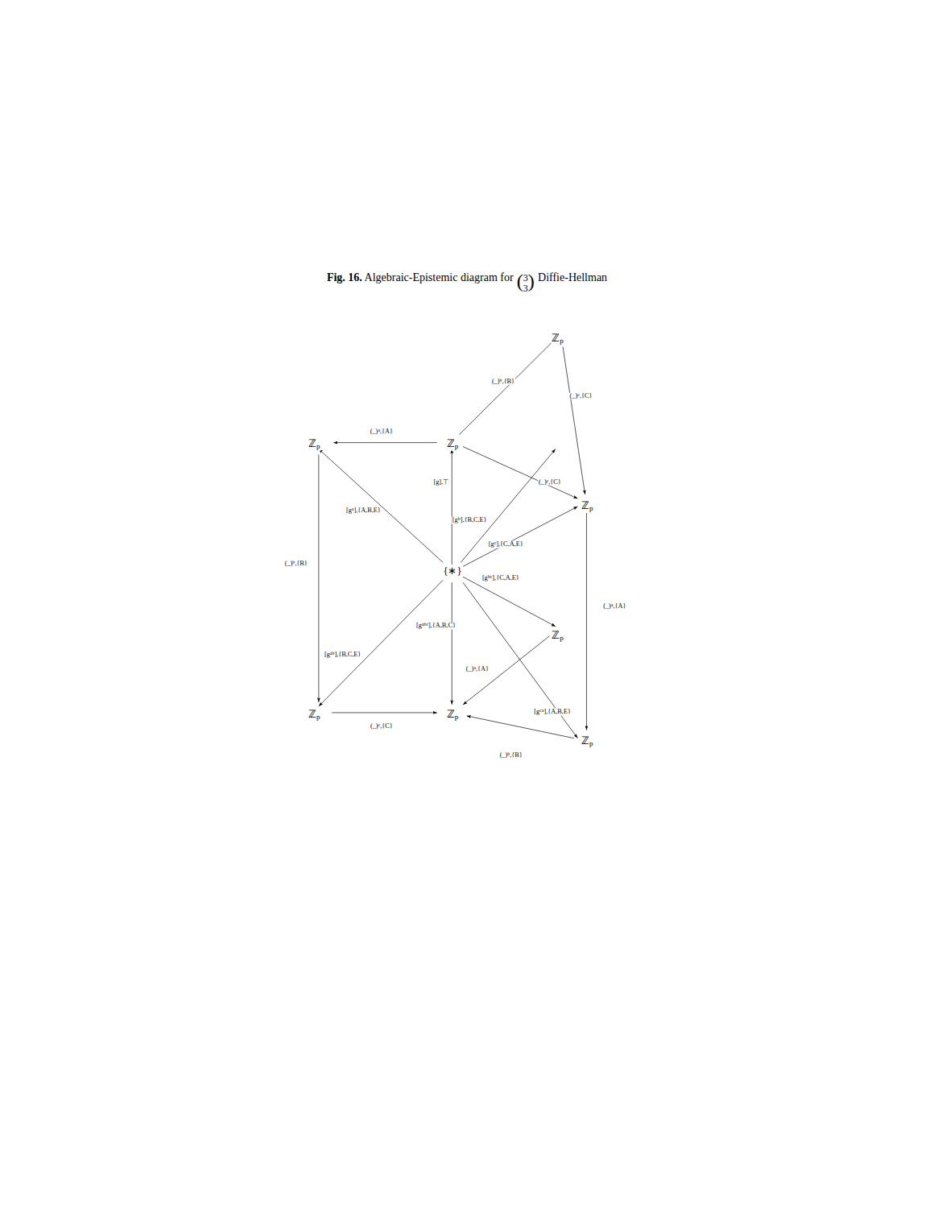Fig. 16. Algebraic-Epistemic diagram for (3
3) Diffie-Hellman
ℤp
ℤp
ℤp
ℤp
{∗}
ℤp
ℤp
ℤp
ℤp
(_)b,{B}
(_)c,{C}
(_)a,{A}
(_)c,{C}
[g],⊤
[ga],{A,B,E}
[gb],{B,C,E}
[gc],{C,A,E}
(_)b,{B}
[gbc],{C,A,E}
(_)a,{A}
[gabc],{A,B,C}
[gab],{B,C,E}
(_)a,{A}
(_)c,{C}
[gca],{A,B,E}
(_)b,{B}